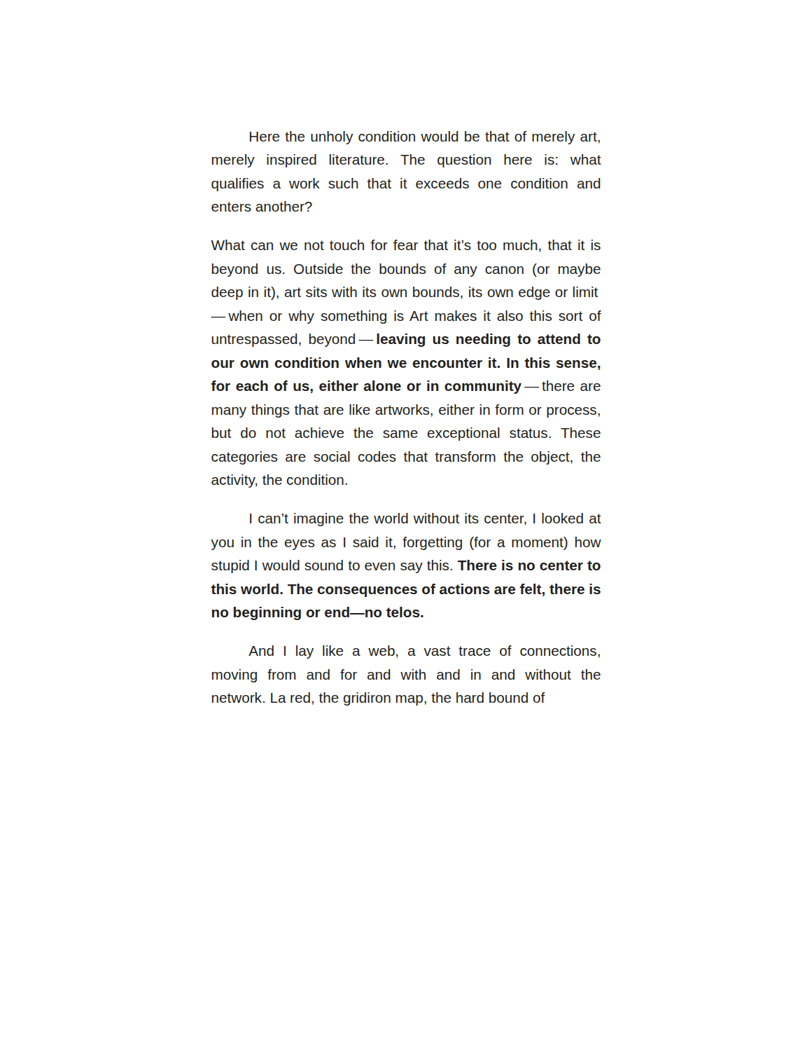Here the unholy condition would be that of merely art, merely inspired literature. The question here is: what qualifies a work such that it exceeds one condition and enters another?
What can we not touch for fear that it’s too much, that it is beyond us. Outside the bounds of any canon (or maybe deep in it), art sits with its own bounds, its own edge or limit — when or why something is Art makes it also this sort of untrespassed, beyond — leaving us needing to attend to our own condition when we encounter it. In this sense, for each of us, either alone or in community — there are many things that are like artworks, either in form or process, but do not achieve the same exceptional status. These categories are social codes that transform the object, the activity, the condition.
I can’t imagine the world without its center, I looked at you in the eyes as I said it, forgetting (for a moment) how stupid I would sound to even say this. There is no center to this world. The consequences of actions are felt, there is no beginning or end—no telos.
And I lay like a web, a vast trace of connections, moving from and for and with and in and without the network. La red, the gridiron map, the hard bound of